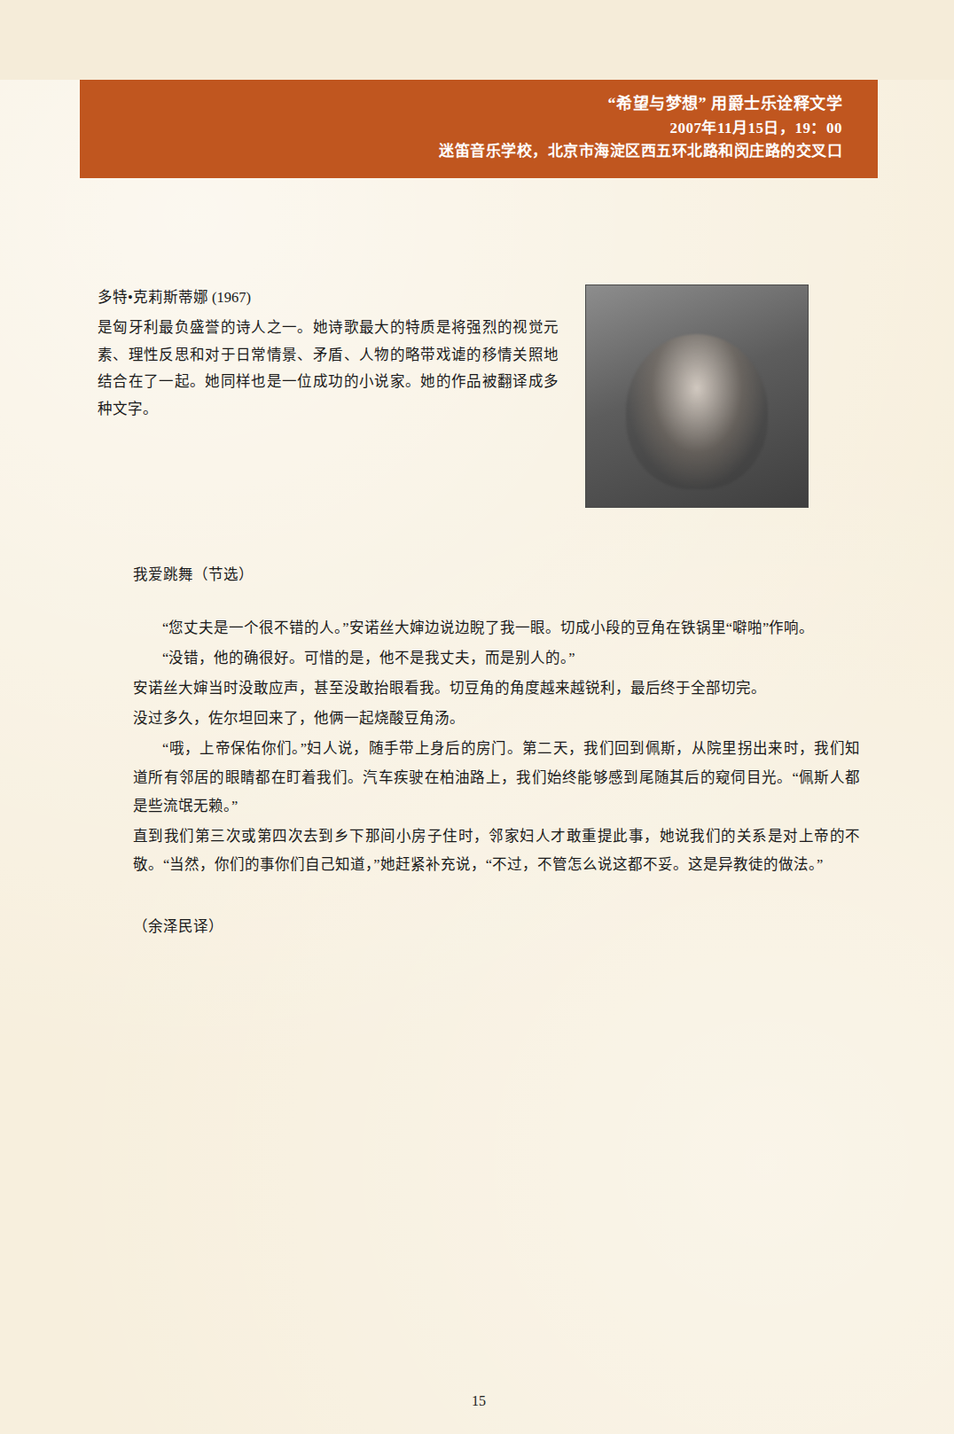“希望与梦想” 用爵士乐诠释文学
2007年11月15日，19：00
迷笛音乐学校，北京市海淀区西五环北路和闵庄路的交叉口
多特•克莉斯蒂娜 (1967)
是匈牙利最负盛誉的诗人之一。她诗歌最大的特质是将强烈的视觉元素、理性反思和对于日常情景、矛盾、人物的略带戏谑的移情关照地结合在了一起。她同样也是一位成功的小说家。她的作品被翻译成多种文字。
我爱跳舞（节选）
“您丈夫是一个很不错的人。”安诺丝大婶边说边睨了我一眼。切成小段的豆角在铁锅里“噼啪”作响。
“没错，他的确很好。可惜的是，他不是我丈夫，而是别人的。”
安诺丝大婶当时没敢应声，甚至没敢抬眼看我。切豆角的角度越来越锐利，最后终于全部切完。
没过多久，佐尔坦回来了，他俩一起烧酸豆角汤。
“哦，上帝保佑你们。”妇人说，随手带上身后的房门。第二天，我们回到佩斯，从院里拐出来时，我们知道所有邻居的眼睛都在盯着我们。汽车疾驶在柏油路上，我们始终能够感到尾随其后的窥伺目光。“佩斯人都是些流氓无赖。”
直到我们第三次或第四次去到乡下那间小房子住时，邻家妇人才敢重提此事，她说我们的关系是对上帝的不敬。“当然，你们的事你们自己知道，”她赶紧补充说，“不过，不管怎么说这都不妥。这是异教徒的做法。”
（余泽民译）
15